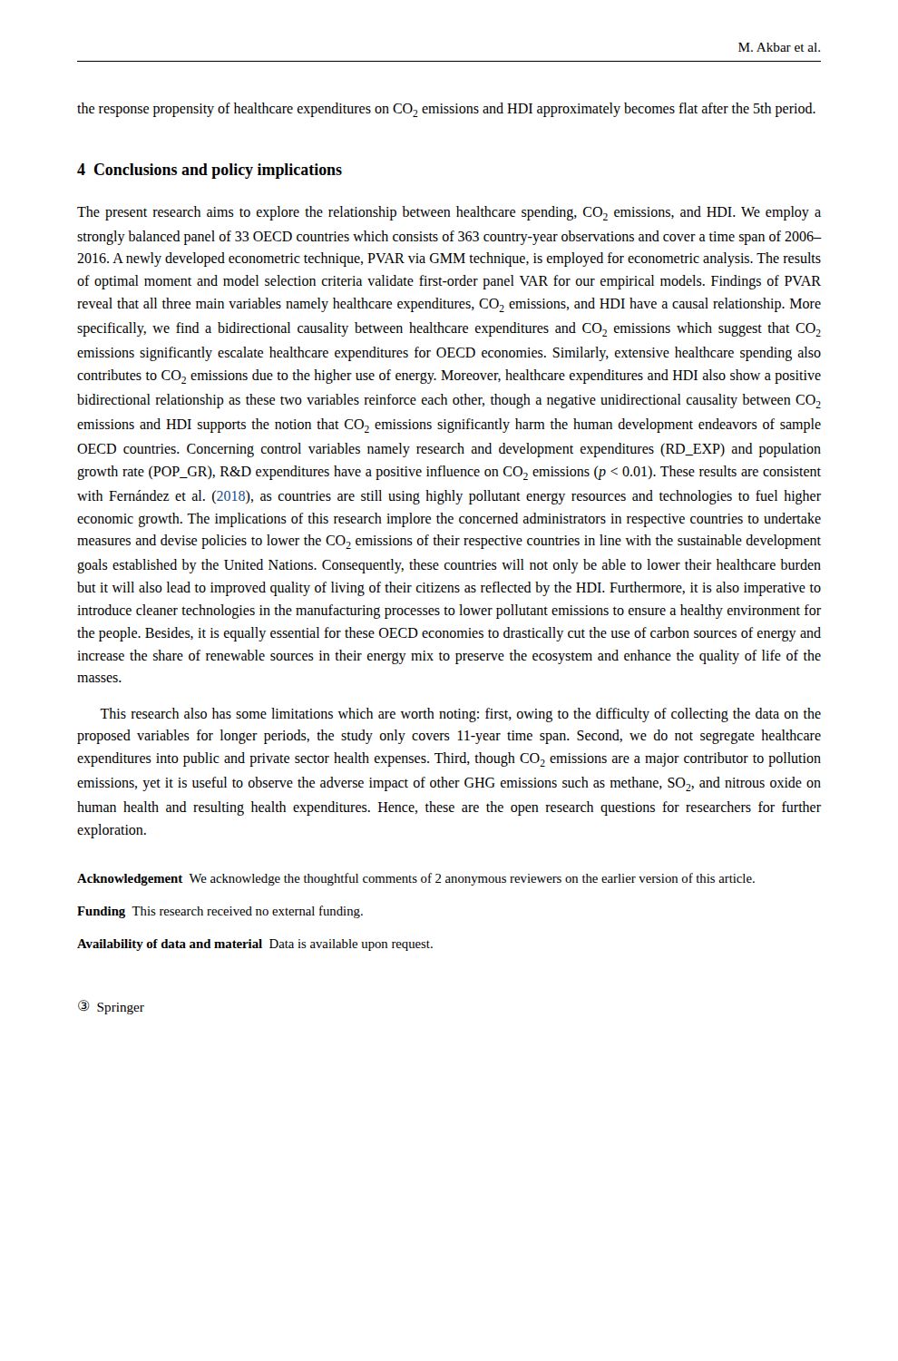M. Akbar et al.
the response propensity of healthcare expenditures on CO2 emissions and HDI approximately becomes flat after the 5th period.
4 Conclusions and policy implications
The present research aims to explore the relationship between healthcare spending, CO2 emissions, and HDI. We employ a strongly balanced panel of 33 OECD countries which consists of 363 country-year observations and cover a time span of 2006–2016. A newly developed econometric technique, PVAR via GMM technique, is employed for econometric analysis. The results of optimal moment and model selection criteria validate first-order panel VAR for our empirical models. Findings of PVAR reveal that all three main variables namely healthcare expenditures, CO2 emissions, and HDI have a causal relationship. More specifically, we find a bidirectional causality between healthcare expenditures and CO2 emissions which suggest that CO2 emissions significantly escalate healthcare expenditures for OECD economies. Similarly, extensive healthcare spending also contributes to CO2 emissions due to the higher use of energy. Moreover, healthcare expenditures and HDI also show a positive bidirectional relationship as these two variables reinforce each other, though a negative unidirectional causality between CO2 emissions and HDI supports the notion that CO2 emissions significantly harm the human development endeavors of sample OECD countries. Concerning control variables namely research and development expenditures (RD_EXP) and population growth rate (POP_GR), R&D expenditures have a positive influence on CO2 emissions (p < 0.01). These results are consistent with Fernández et al. (2018), as countries are still using highly pollutant energy resources and technologies to fuel higher economic growth. The implications of this research implore the concerned administrators in respective countries to undertake measures and devise policies to lower the CO2 emissions of their respective countries in line with the sustainable development goals established by the United Nations. Consequently, these countries will not only be able to lower their healthcare burden but it will also lead to improved quality of living of their citizens as reflected by the HDI. Furthermore, it is also imperative to introduce cleaner technologies in the manufacturing processes to lower pollutant emissions to ensure a healthy environment for the people. Besides, it is equally essential for these OECD economies to drastically cut the use of carbon sources of energy and increase the share of renewable sources in their energy mix to preserve the ecosystem and enhance the quality of life of the masses.
This research also has some limitations which are worth noting: first, owing to the difficulty of collecting the data on the proposed variables for longer periods, the study only covers 11-year time span. Second, we do not segregate healthcare expenditures into public and private sector health expenses. Third, though CO2 emissions are a major contributor to pollution emissions, yet it is useful to observe the adverse impact of other GHG emissions such as methane, SO2, and nitrous oxide on human health and resulting health expenditures. Hence, these are the open research questions for researchers for further exploration.
Acknowledgement We acknowledge the thoughtful comments of 2 anonymous reviewers on the earlier version of this article.
Funding This research received no external funding.
Availability of data and material Data is available upon request.
③ Springer